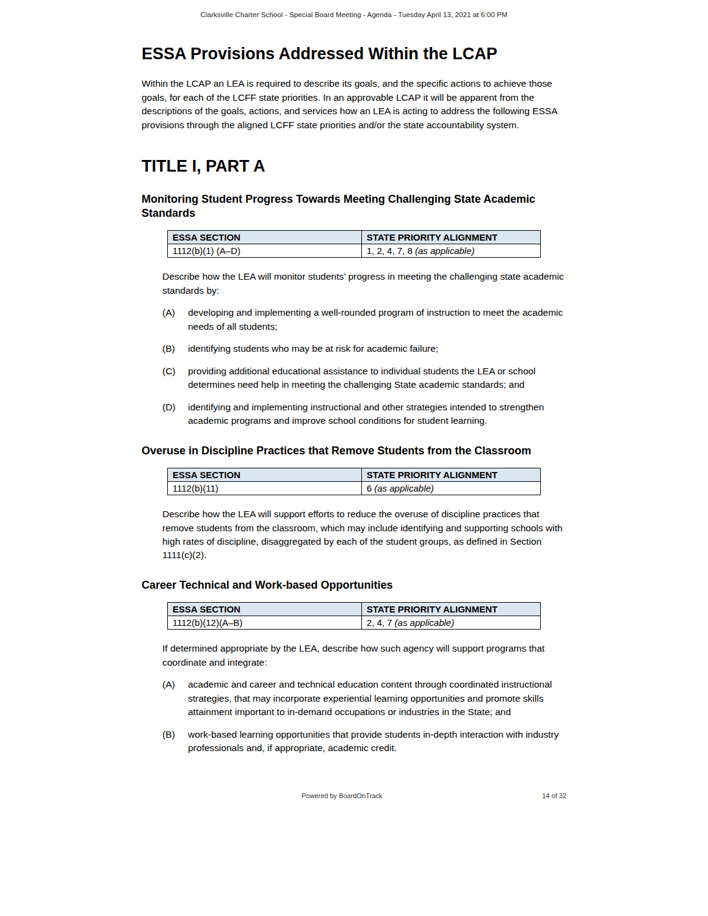Clarksville Charter School - Special Board Meeting - Agenda - Tuesday April 13, 2021 at 6:00 PM
ESSA Provisions Addressed Within the LCAP
Within the LCAP an LEA is required to describe its goals, and the specific actions to achieve those goals, for each of the LCFF state priorities. In an approvable LCAP it will be apparent from the descriptions of the goals, actions, and services how an LEA is acting to address the following ESSA provisions through the aligned LCFF state priorities and/or the state accountability system.
TITLE I, PART A
Monitoring Student Progress Towards Meeting Challenging State Academic Standards
| ESSA SECTION | STATE PRIORITY ALIGNMENT |
| --- | --- |
| 1112(b)(1) (A–D) | 1, 2, 4, 7, 8 (as applicable) |
Describe how the LEA will monitor students’ progress in meeting the challenging state academic standards by:
(A) developing and implementing a well-rounded program of instruction to meet the academic needs of all students;
(B) identifying students who may be at risk for academic failure;
(C) providing additional educational assistance to individual students the LEA or school determines need help in meeting the challenging State academic standards; and
(D) identifying and implementing instructional and other strategies intended to strengthen academic programs and improve school conditions for student learning.
Overuse in Discipline Practices that Remove Students from the Classroom
| ESSA SECTION | STATE PRIORITY ALIGNMENT |
| --- | --- |
| 1112(b)(11) | 6 (as applicable) |
Describe how the LEA will support efforts to reduce the overuse of discipline practices that remove students from the classroom, which may include identifying and supporting schools with high rates of discipline, disaggregated by each of the student groups, as defined in Section 1111(c)(2).
Career Technical and Work-based Opportunities
| ESSA SECTION | STATE PRIORITY ALIGNMENT |
| --- | --- |
| 1112(b)(12)(A–B) | 2, 4, 7 (as applicable) |
If determined appropriate by the LEA, describe how such agency will support programs that coordinate and integrate:
(A) academic and career and technical education content through coordinated instructional strategies, that may incorporate experiential learning opportunities and promote skills attainment important to in-demand occupations or industries in the State; and
(B) work-based learning opportunities that provide students in-depth interaction with industry professionals and, if appropriate, academic credit.
Powered by BoardOnTrack
14 of 32